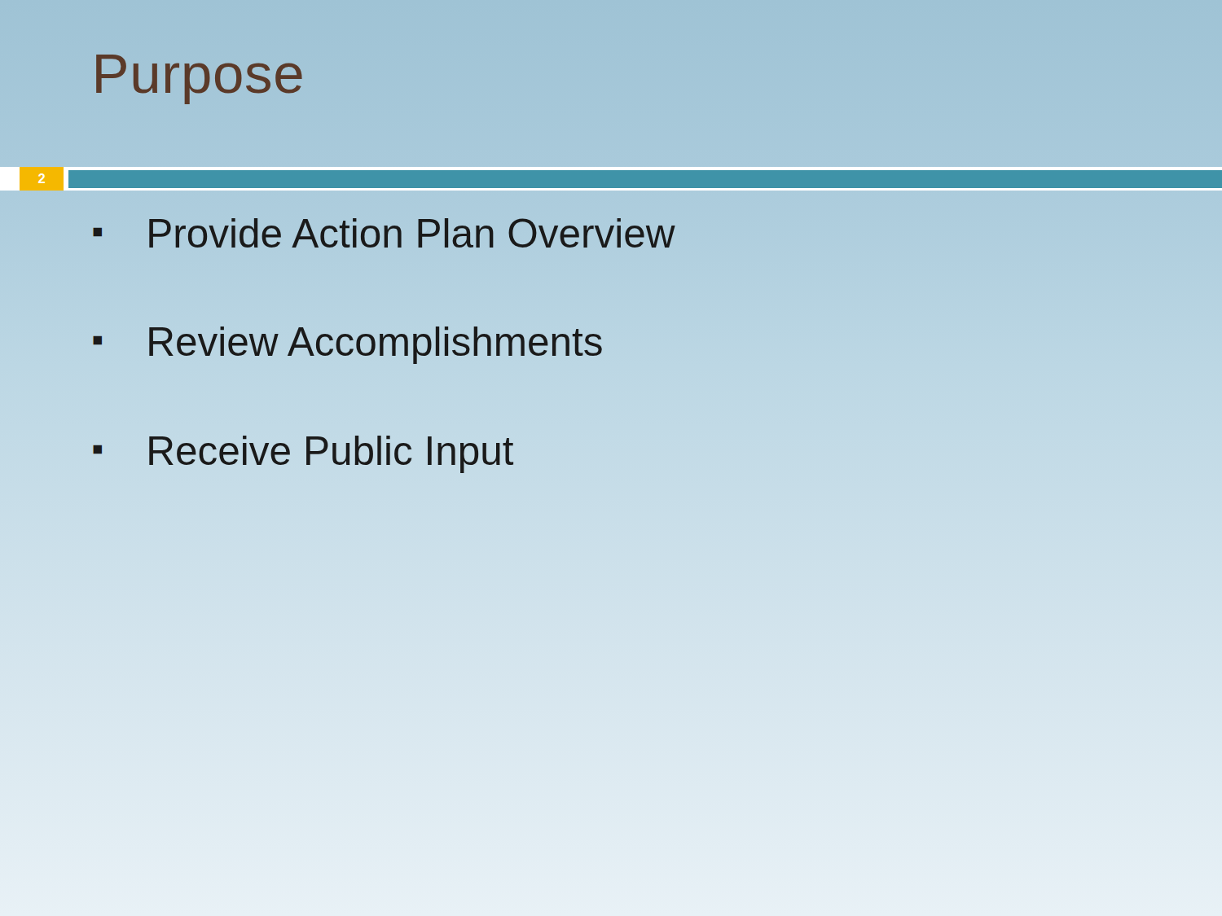Purpose
2
Provide Action Plan Overview
Review Accomplishments
Receive Public Input